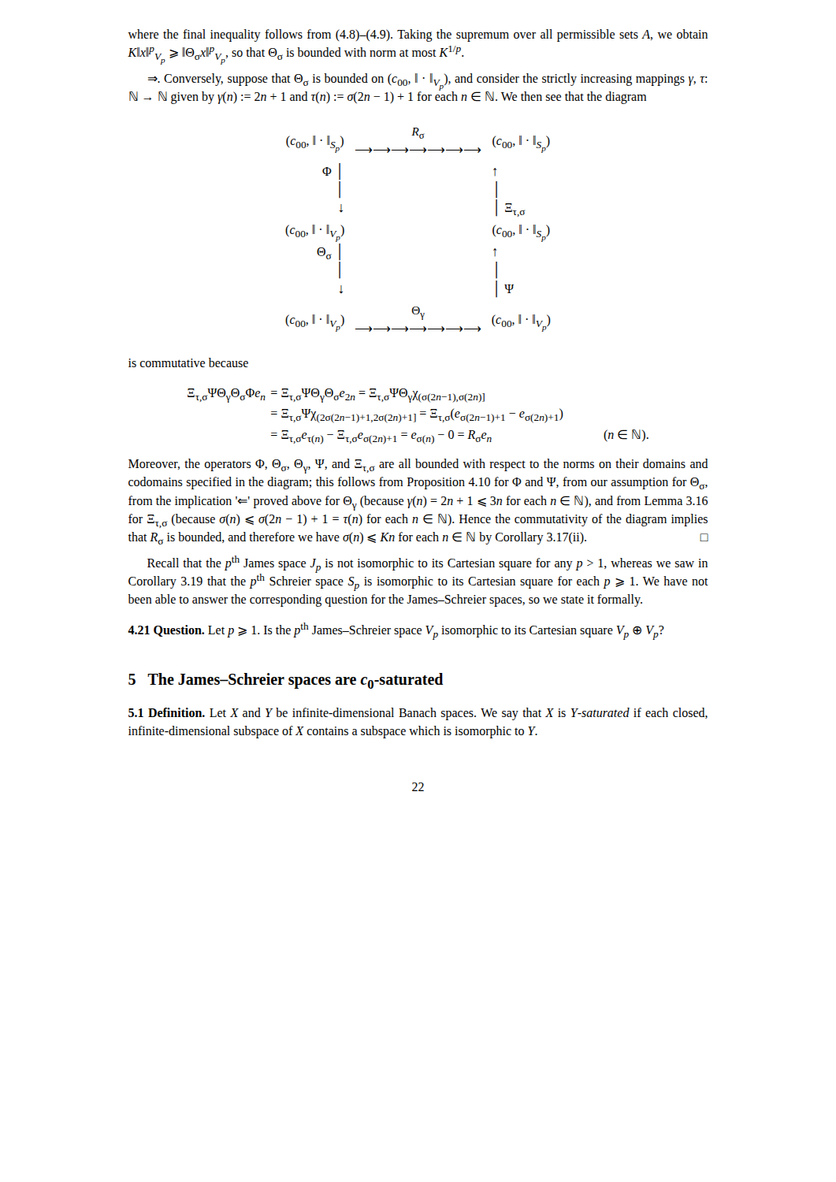where the final inequality follows from (4.8)–(4.9). Taking the supremum over all permissible sets A, we obtain K‖x‖pVp ⩾ ‖Θσx‖pVp, so that Θσ is bounded with norm at most K1/p.
⇒. Conversely, suppose that Θσ is bounded on (c00, ‖ · ‖Vp), and consider the strictly increasing mappings γ, τ: ℕ → ℕ given by γ(n) := 2n + 1 and τ(n) := σ(2n − 1) + 1 for each n ∈ ℕ. We then see that the diagram
| ( c 00 , ‖ · ‖ S p ) | R σ ⟶⟶⟶⟶⟶⟶⟶ | ( c 00 , ‖ · ‖ S p ) |
| Φ │ │ ↓ | | ↑ │ │ Ξ τ,σ |
| ( c 00 , ‖ · ‖ V p ) | | ( c 00 , ‖ · ‖ S p ) |
| Θ σ │ │ ↓ | | ↑ │ │ Ψ |
| ( c 00 , ‖ · ‖ V p ) | Θ γ ⟶⟶⟶⟶⟶⟶⟶ | ( c 00 , ‖ · ‖ V p ) |
is commutative because
| Ξ τ,σ ΨΘ γ Θ σ Φ e n | = Ξ τ,σ ΨΘ γ Θ σ e 2 n = Ξ τ,σ ΨΘ γ χ (σ(2 n −1),σ(2 n )] | |
| | = Ξ τ,σ Ψχ (2σ(2 n −1)+1,2σ(2 n )+1] = Ξ τ,σ ( e σ(2 n −1)+1 − e σ(2 n )+1 ) | |
| | = Ξ τ,σ e τ( n ) − Ξ τ,σ e σ(2 n )+1 = e σ( n ) − 0 = R σ e n | ( n ∈ ℕ). |
Moreover, the operators Φ, Θσ, Θγ, Ψ, and Ξτ,σ are all bounded with respect to the norms on their domains and codomains specified in the diagram; this follows from Proposition 4.10 for Φ and Ψ, from our assumption for Θσ, from the implication '⇐' proved above for Θγ (because γ(n) = 2n + 1 ⩽ 3n for each n ∈ ℕ), and from Lemma 3.16 for Ξτ,σ (because σ(n) ⩽ σ(2n − 1) + 1 = τ(n) for each n ∈ ℕ). Hence the commutativity of the diagram implies that Rσ is bounded, and therefore we have σ(n) ⩽ Kn for each n ∈ ℕ by Corollary 3.17(ii). □
Recall that the pth James space Jp is not isomorphic to its Cartesian square for any p > 1, whereas we saw in Corollary 3.19 that the pth Schreier space Sp is isomorphic to its Cartesian square for each p ⩾ 1. We have not been able to answer the corresponding question for the James–Schreier spaces, so we state it formally.
4.21 Question. Let p ⩾ 1. Is the pth James–Schreier space Vp isomorphic to its Cartesian square Vp ⊕ Vp?
5 The James–Schreier spaces are c0-saturated
5.1 Definition. Let X and Y be infinite-dimensional Banach spaces. We say that X is Y-saturated if each closed, infinite-dimensional subspace of X contains a subspace which is isomorphic to Y.
22